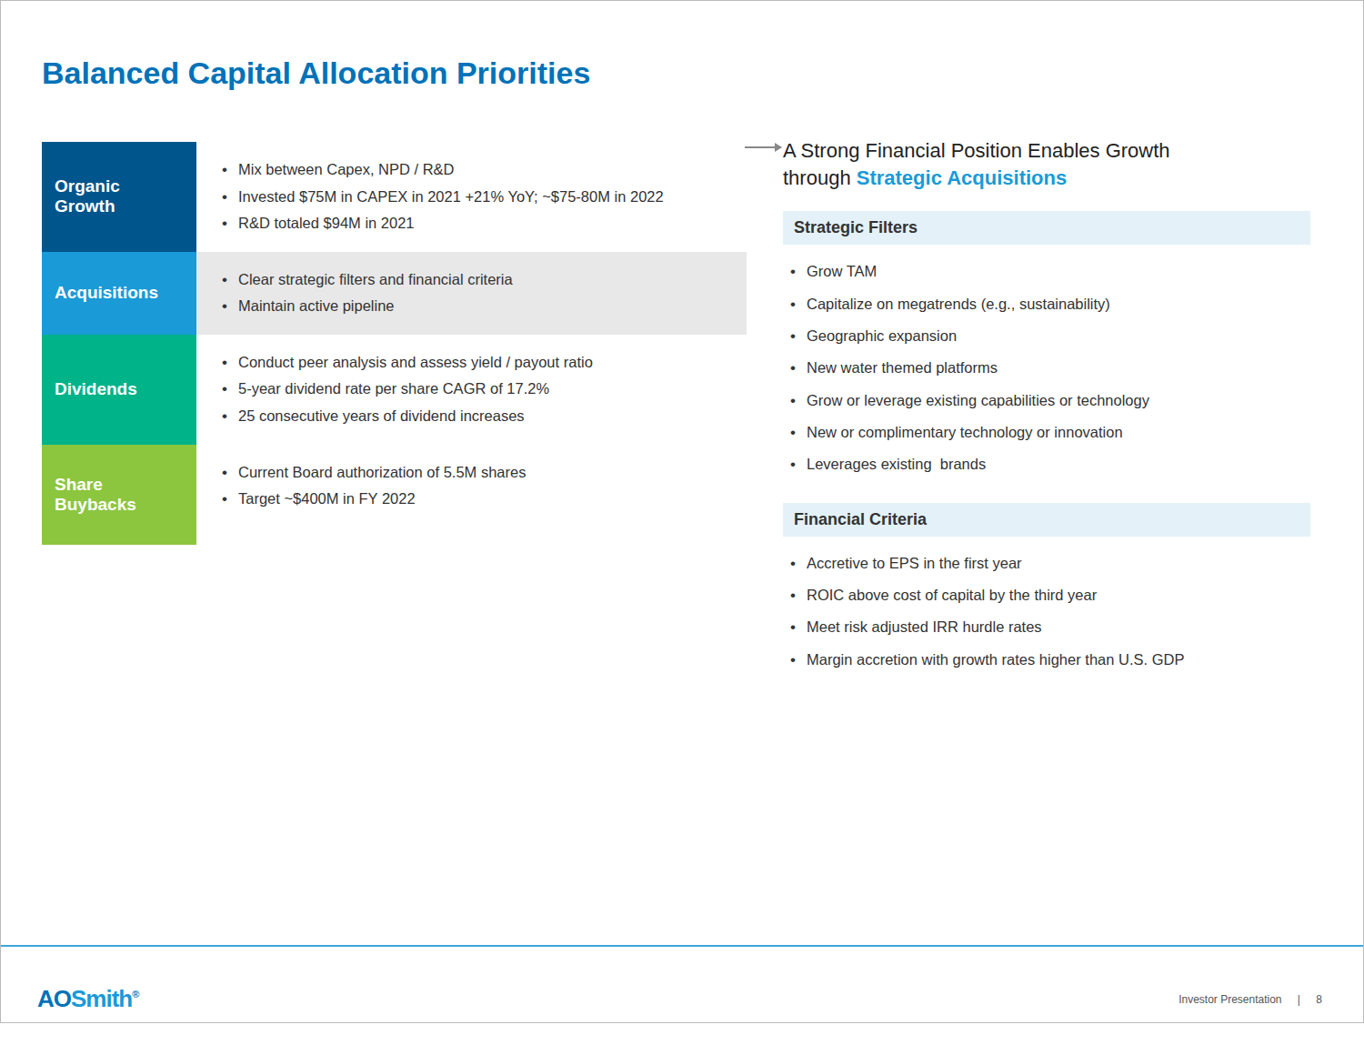Balanced Capital Allocation Priorities
Organic
Growth
Mix between Capex, NPD / R&D
Invested $75M in CAPEX in 2021 +21% YoY; ~$75-80M in 2022
R&D totaled $94M in 2021
Acquisitions
Clear strategic filters and financial criteria
Maintain active pipeline
Dividends
Conduct peer analysis and assess yield / payout ratio
5-year dividend rate per share CAGR of 17.2%
25 consecutive years of dividend increases
Share
Buybacks
Current Board authorization of 5.5M shares
Target ~$400M in FY 2022
A Strong Financial Position Enables Growth
through Strategic Acquisitions
Strategic Filters
Grow TAM
Capitalize on megatrends (e.g., sustainability)
Geographic expansion
New water themed platforms
Grow or leverage existing capabilities or technology
New or complimentary technology or innovation
Leverages existing brands
Financial Criteria
Accretive to EPS in the first year
ROIC above cost of capital by the third year
Meet risk adjusted IRR hurdle rates
Margin accretion with growth rates higher than U.S. GDP
AOSmith®
Investor Presentation | 8